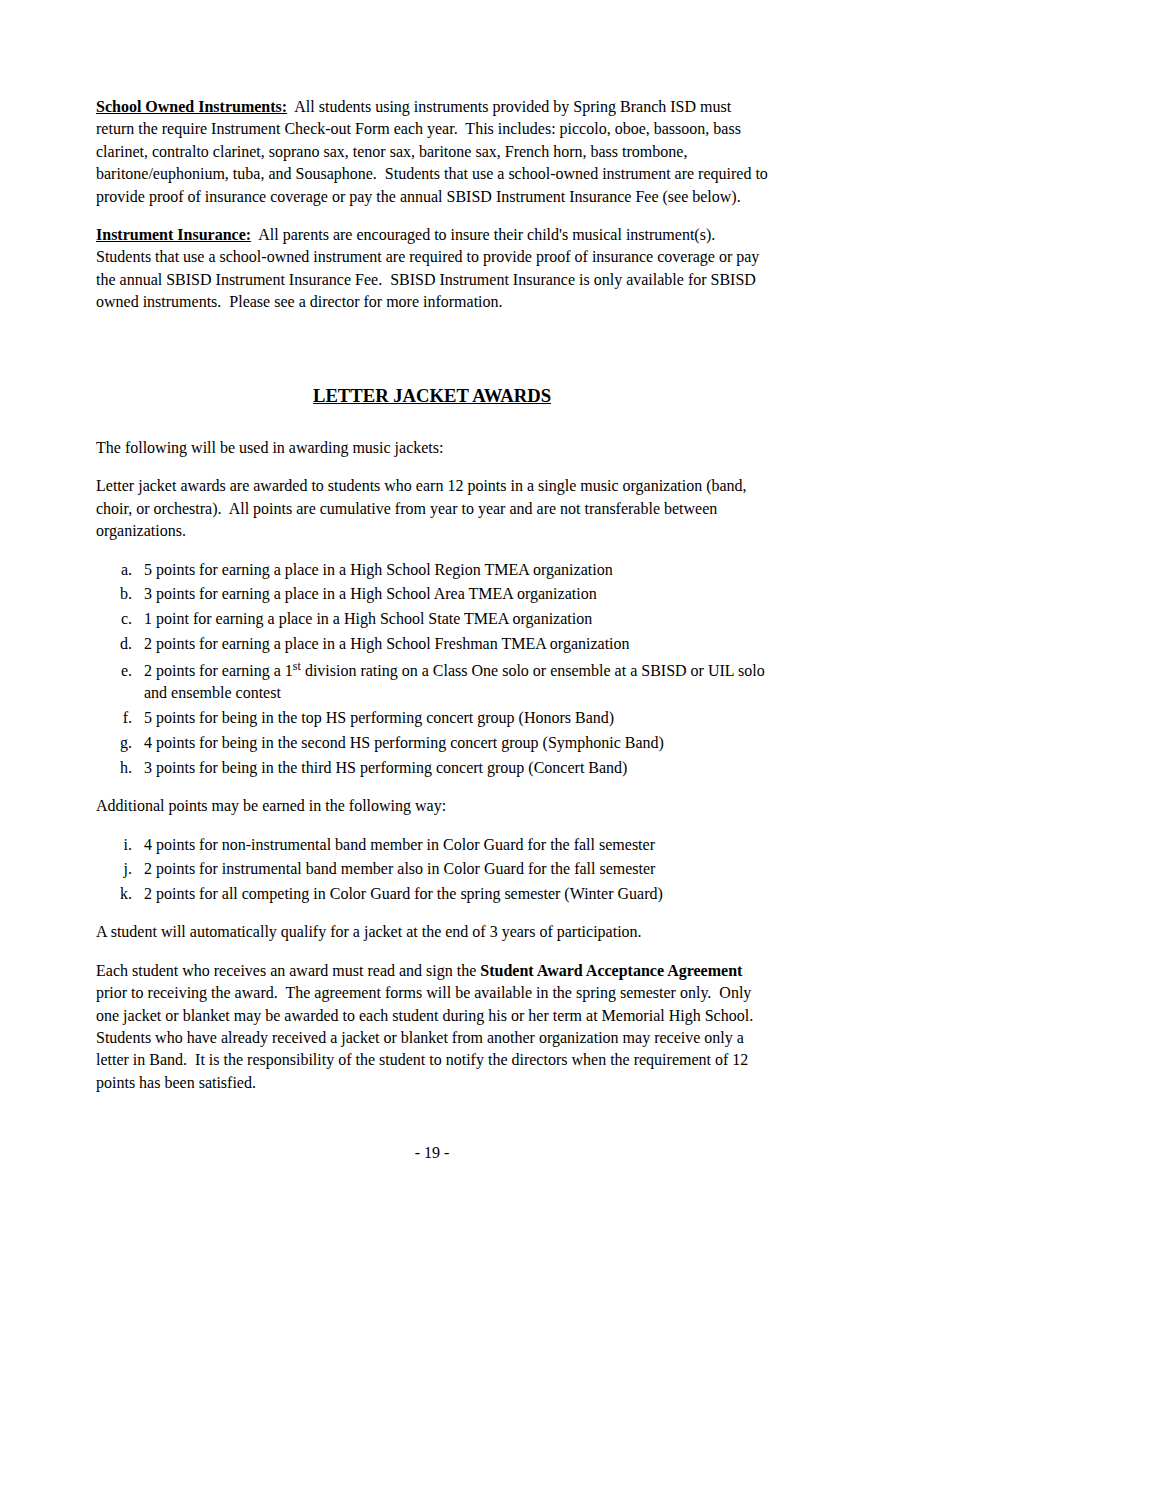School Owned Instruments: All students using instruments provided by Spring Branch ISD must return the require Instrument Check-out Form each year. This includes: piccolo, oboe, bassoon, bass clarinet, contralto clarinet, soprano sax, tenor sax, baritone sax, French horn, bass trombone, baritone/euphonium, tuba, and Sousaphone. Students that use a school-owned instrument are required to provide proof of insurance coverage or pay the annual SBISD Instrument Insurance Fee (see below).
Instrument Insurance: All parents are encouraged to insure their child's musical instrument(s). Students that use a school-owned instrument are required to provide proof of insurance coverage or pay the annual SBISD Instrument Insurance Fee. SBISD Instrument Insurance is only available for SBISD owned instruments. Please see a director for more information.
LETTER JACKET AWARDS
The following will be used in awarding music jackets:
Letter jacket awards are awarded to students who earn 12 points in a single music organization (band, choir, or orchestra). All points are cumulative from year to year and are not transferable between organizations.
5 points for earning a place in a High School Region TMEA organization
3 points for earning a place in a High School Area TMEA organization
1 point for earning a place in a High School State TMEA organization
2 points for earning a place in a High School Freshman TMEA organization
2 points for earning a 1st division rating on a Class One solo or ensemble at a SBISD or UIL solo and ensemble contest
5 points for being in the top HS performing concert group (Honors Band)
4 points for being in the second HS performing concert group (Symphonic Band)
3 points for being in the third HS performing concert group (Concert Band)
Additional points may be earned in the following way:
4 points for non-instrumental band member in Color Guard for the fall semester
2 points for instrumental band member also in Color Guard for the fall semester
2 points for all competing in Color Guard for the spring semester (Winter Guard)
A student will automatically qualify for a jacket at the end of 3 years of participation.
Each student who receives an award must read and sign the Student Award Acceptance Agreement prior to receiving the award. The agreement forms will be available in the spring semester only. Only one jacket or blanket may be awarded to each student during his or her term at Memorial High School. Students who have already received a jacket or blanket from another organization may receive only a letter in Band. It is the responsibility of the student to notify the directors when the requirement of 12 points has been satisfied.
- 19 -